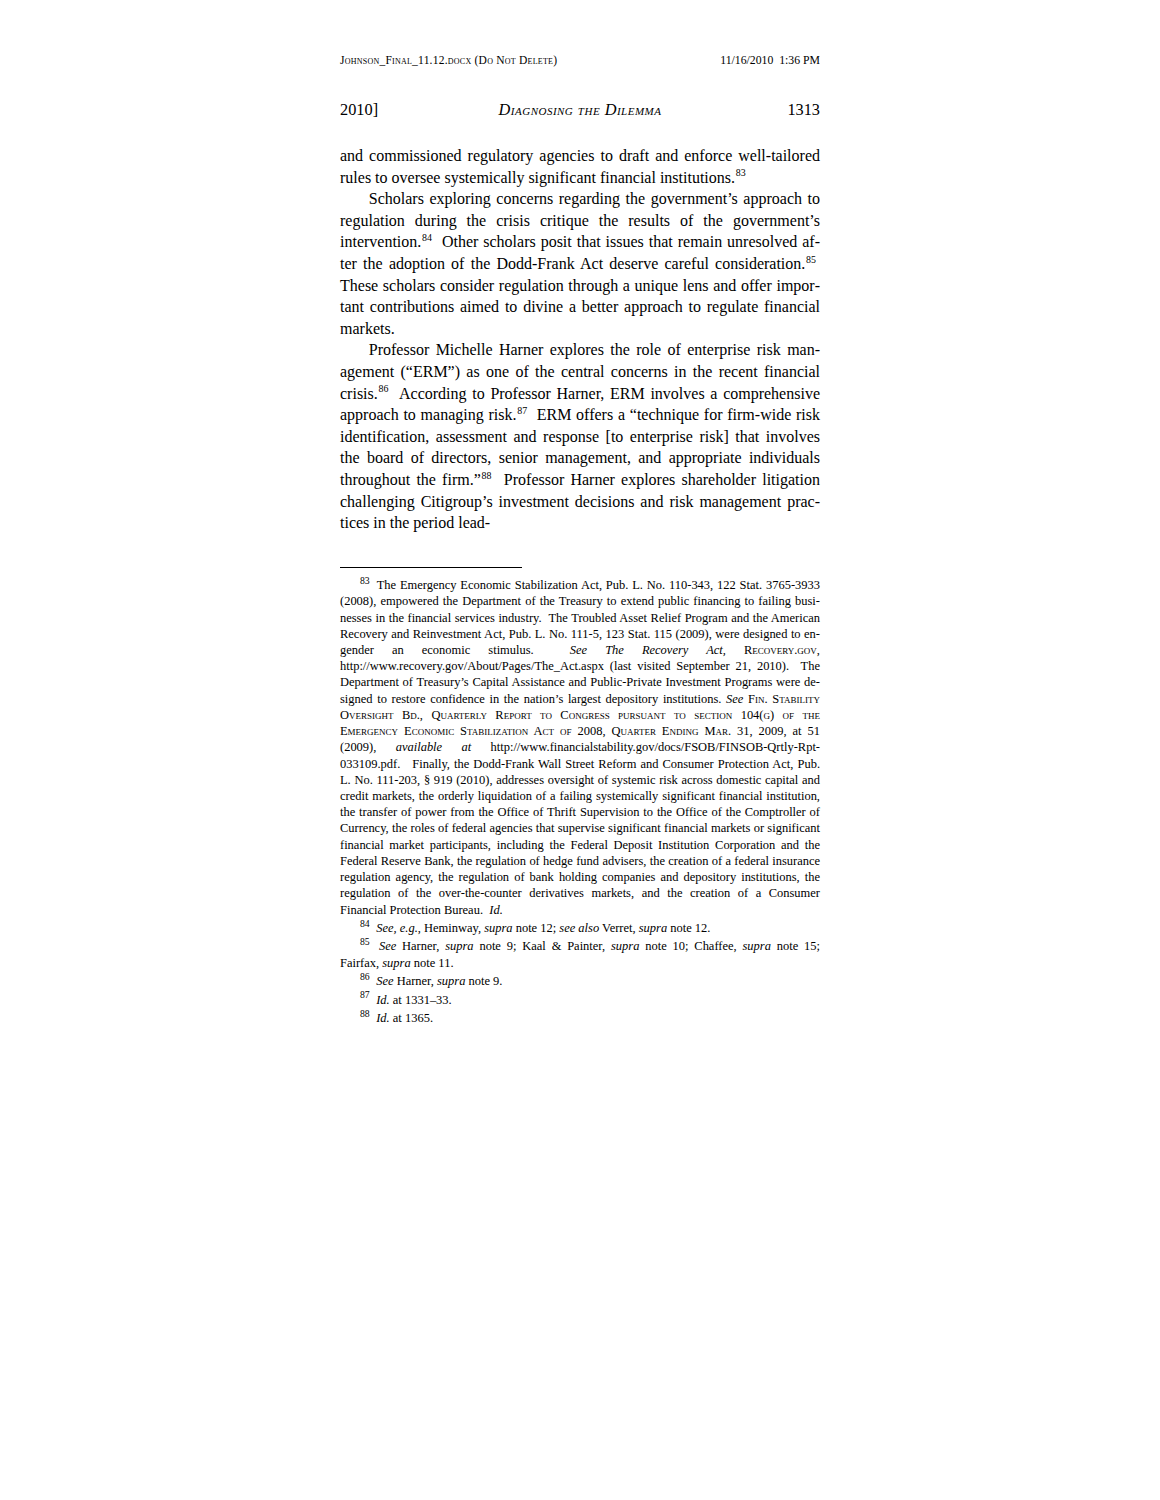Johnson_Final_11.12.docx (Do Not Delete)
11/16/2010 1:36 PM
2010]
Diagnosing the Dilemma
1313
and commissioned regulatory agencies to draft and enforce well-tailored rules to oversee systemically significant financial institutions.83
Scholars exploring concerns regarding the government’s approach to regulation during the crisis critique the results of the government’s intervention.84 Other scholars posit that issues that remain unresolved after the adoption of the Dodd-Frank Act deserve careful consideration.85 These scholars consider regulation through a unique lens and offer important contributions aimed to divine a better approach to regulate financial markets.
Professor Michelle Harner explores the role of enterprise risk management (“ERM”) as one of the central concerns in the recent financial crisis.86 According to Professor Harner, ERM involves a comprehensive approach to managing risk.87 ERM offers a “technique for firm-wide risk identification, assessment and response [to enterprise risk] that involves the board of directors, senior management, and appropriate individuals throughout the firm.”88 Professor Harner explores shareholder litigation challenging Citigroup’s investment decisions and risk management practices in the period lead-
83 The Emergency Economic Stabilization Act, Pub. L. No. 110-343, 122 Stat. 3765-3933 (2008), empowered the Department of the Treasury to extend public financing to failing businesses in the financial services industry. The Troubled Asset Relief Program and the American Recovery and Reinvestment Act, Pub. L. No. 111-5, 123 Stat. 115 (2009), were designed to engender an economic stimulus. See The Recovery Act, Recovery.gov, http://www.recovery.gov/About/Pages/The_Act.aspx (last visited September 21, 2010). The Department of Treasury’s Capital Assistance and Public-Private Investment Programs were designed to restore confidence in the nation’s largest depository institutions. See Fin. Stability Oversight Bd., Quarterly Report to Congress pursuant to section 104(g) of the Emergency Economic Stabilization Act of 2008, Quarter Ending Mar. 31, 2009, at 51 (2009), available at http://www.financialstability.gov/docs/FSOB/FINSOB-Qrtly-Rpt-033109.pdf. Finally, the Dodd-Frank Wall Street Reform and Consumer Protection Act, Pub. L. No. 111-203, § 919 (2010), addresses oversight of systemic risk across domestic capital and credit markets, the orderly liquidation of a failing systemically significant financial institution, the transfer of power from the Office of Thrift Supervision to the Office of the Comptroller of Currency, the roles of federal agencies that supervise significant financial markets or significant financial market participants, including the Federal Deposit Institution Corporation and the Federal Reserve Bank, the regulation of hedge fund advisers, the creation of a federal insurance regulation agency, the regulation of bank holding companies and depository institutions, the regulation of the over-the-counter derivatives markets, and the creation of a Consumer Financial Protection Bureau. Id.
84 See, e.g., Heminway, supra note 12; see also Verret, supra note 12.
85 See Harner, supra note 9; Kaal & Painter, supra note 10; Chaffee, supra note 15; Fairfax, supra note 11.
86 See Harner, supra note 9.
87 Id. at 1331–33.
88 Id. at 1365.